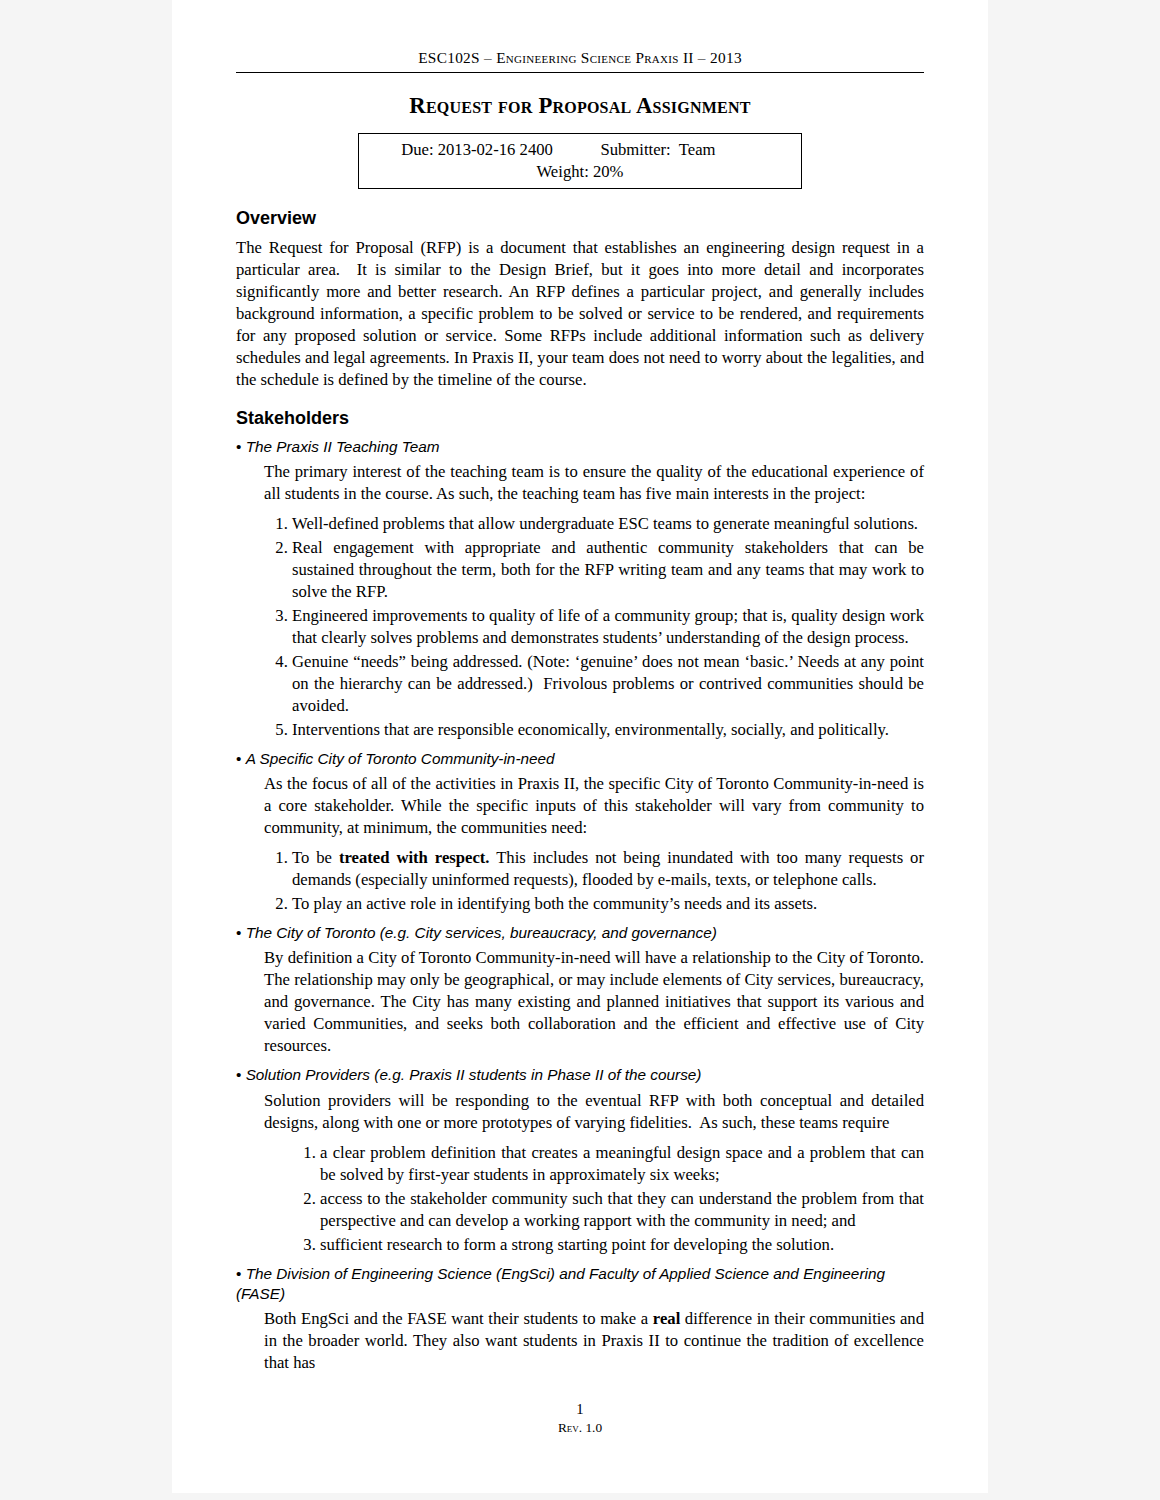ESC102S – Engineering Science Praxis II – 2013
Request for Proposal Assignment
Due: 2013-02-16 2400 Submitter: Team Weight: 20%
Overview
The Request for Proposal (RFP) is a document that establishes an engineering design request in a particular area. It is similar to the Design Brief, but it goes into more detail and incorporates significantly more and better research. An RFP defines a particular project, and generally includes background information, a specific problem to be solved or service to be rendered, and requirements for any proposed solution or service. Some RFPs include additional information such as delivery schedules and legal agreements. In Praxis II, your team does not need to worry about the legalities, and the schedule is defined by the timeline of the course.
Stakeholders
The Praxis II Teaching Team
The primary interest of the teaching team is to ensure the quality of the educational experience of all students in the course. As such, the teaching team has five main interests in the project:
Well-defined problems that allow undergraduate ESC teams to generate meaningful solutions.
Real engagement with appropriate and authentic community stakeholders that can be sustained throughout the term, both for the RFP writing team and any teams that may work to solve the RFP.
Engineered improvements to quality of life of a community group; that is, quality design work that clearly solves problems and demonstrates students’ understanding of the design process.
Genuine “needs” being addressed. (Note: ‘genuine’ does not mean ‘basic.’ Needs at any point on the hierarchy can be addressed.) Frivolous problems or contrived communities should be avoided.
Interventions that are responsible economically, environmentally, socially, and politically.
A Specific City of Toronto Community-in-need
As the focus of all of the activities in Praxis II, the specific City of Toronto Community-in-need is a core stakeholder. While the specific inputs of this stakeholder will vary from community to community, at minimum, the communities need:
To be treated with respect. This includes not being inundated with too many requests or demands (especially uninformed requests), flooded by e-mails, texts, or telephone calls.
To play an active role in identifying both the community’s needs and its assets.
The City of Toronto (e.g. City services, bureaucracy, and governance)
By definition a City of Toronto Community-in-need will have a relationship to the City of Toronto. The relationship may only be geographical, or may include elements of City services, bureaucracy, and governance. The City has many existing and planned initiatives that support its various and varied Communities, and seeks both collaboration and the efficient and effective use of City resources.
Solution Providers (e.g. Praxis II students in Phase II of the course)
Solution providers will be responding to the eventual RFP with both conceptual and detailed designs, along with one or more prototypes of varying fidelities. As such, these teams require
a clear problem definition that creates a meaningful design space and a problem that can be solved by first-year students in approximately six weeks;
access to the stakeholder community such that they can understand the problem from that perspective and can develop a working rapport with the community in need; and
sufficient research to form a strong starting point for developing the solution.
The Division of Engineering Science (EngSci) and Faculty of Applied Science and Engineering (FASE)
Both EngSci and the FASE want their students to make a real difference in their communities and in the broader world. They also want students in Praxis II to continue the tradition of excellence that has
1 Rev. 1.0